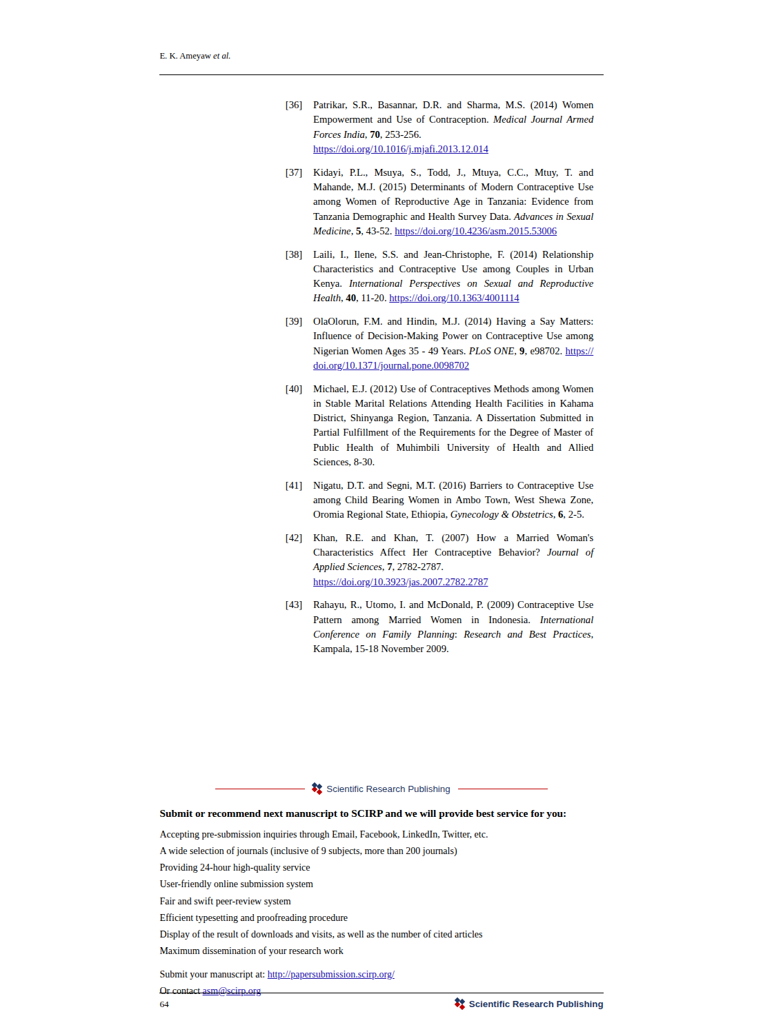E. K. Ameyaw et al.
[36]
Patrikar, S.R., Basannar, D.R. and Sharma, M.S. (2014) Women Empowerment and Use of Contraception. Medical Journal Armed Forces India, 70, 253-256.
https://doi.org/10.1016/j.mjafi.2013.12.014
[37]
Kidayi, P.L., Msuya, S., Todd, J., Mtuya, C.C., Mtuy, T. and Mahande, M.J. (2015) Determinants of Modern Contraceptive Use among Women of Reproductive Age in Tanzania: Evidence from Tanzania Demographic and Health Survey Data. Advances in Sexual Medicine, 5, 43-52. https://doi.org/10.4236/asm.2015.53006
[38]
Laili, I., Ilene, S.S. and Jean-Christophe, F. (2014) Relationship Characteristics and Contraceptive Use among Couples in Urban Kenya. International Perspectives on Sexual and Reproductive Health, 40, 11-20. https://doi.org/10.1363/4001114
[39]
OlaOlorun, F.M. and Hindin, M.J. (2014) Having a Say Matters: Influence of Decision-Making Power on Contraceptive Use among Nigerian Women Ages 35 - 49 Years. PLoS ONE, 9, e98702. https://doi.org/10.1371/journal.pone.0098702
[40]
Michael, E.J. (2012) Use of Contraceptives Methods among Women in Stable Marital Relations Attending Health Facilities in Kahama District, Shinyanga Region, Tanzania. A Dissertation Submitted in Partial Fulfillment of the Requirements for the Degree of Master of Public Health of Muhimbili University of Health and Allied Sciences, 8-30.
[41]
Nigatu, D.T. and Segni, M.T. (2016) Barriers to Contraceptive Use among Child Bearing Women in Ambo Town, West Shewa Zone, Oromia Regional State, Ethiopia, Gynecology & Obstetrics, 6, 2-5.
[42]
Khan, R.E. and Khan, T. (2007) How a Married Woman's Characteristics Affect Her Contraceptive Behavior? Journal of Applied Sciences, 7, 2782-2787.
https://doi.org/10.3923/jas.2007.2782.2787
[43]
Rahayu, R., Utomo, I. and McDonald, P. (2009) Contraceptive Use Pattern among Married Women in Indonesia. International Conference on Family Planning: Research and Best Practices, Kampala, 15-18 November 2009.
Scientific Research Publishing
Submit or recommend next manuscript to SCIRP and we will provide best service for you:
Accepting pre-submission inquiries through Email, Facebook, LinkedIn, Twitter, etc.
A wide selection of journals (inclusive of 9 subjects, more than 200 journals)
Providing 24-hour high-quality service
User-friendly online submission system
Fair and swift peer-review system
Efficient typesetting and proofreading procedure
Display of the result of downloads and visits, as well as the number of cited articles
Maximum dissemination of your research work
Submit your manuscript at: http://papersubmission.scirp.org/
Or contact asm@scirp.org
64 Scientific Research Publishing